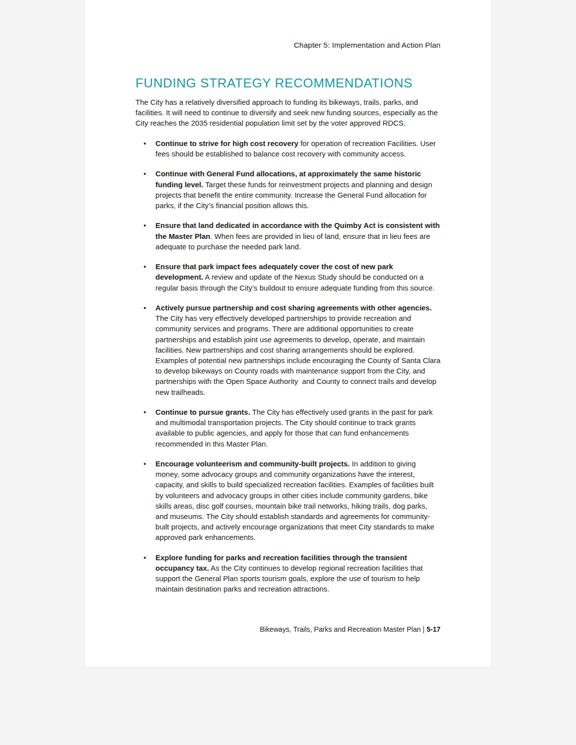Chapter 5: Implementation and Action Plan
Funding Strategy Recommendations
The City has a relatively diversified approach to funding its bikeways, trails, parks, and facilities. It will need to continue to diversify and seek new funding sources, especially as the City reaches the 2035 residential population limit set by the voter approved RDCS.
Continue to strive for high cost recovery for operation of recreation Facilities. User fees should be established to balance cost recovery with community access.
Continue with General Fund allocations, at approximately the same historic funding level. Target these funds for reinvestment projects and planning and design projects that benefit the entire community. Increase the General Fund allocation for parks, if the City’s financial position allows this.
Ensure that land dedicated in accordance with the Quimby Act is consistent with the Master Plan. When fees are provided in lieu of land, ensure that in lieu fees are adequate to purchase the needed park land.
Ensure that park impact fees adequately cover the cost of new park development. A review and update of the Nexus Study should be conducted on a regular basis through the City’s buildout to ensure adequate funding from this source.
Actively pursue partnership and cost sharing agreements with other agencies. The City has very effectively developed partnerships to provide recreation and community services and programs. There are additional opportunities to create partnerships and establish joint use agreements to develop, operate, and maintain facilities. New partnerships and cost sharing arrangements should be explored. Examples of potential new partnerships include encouraging the County of Santa Clara to develop bikeways on County roads with maintenance support from the City, and partnerships with the Open Space Authority and County to connect trails and develop new trailheads.
Continue to pursue grants. The City has effectively used grants in the past for park and multimodal transportation projects. The City should continue to track grants available to public agencies, and apply for those that can fund enhancements recommended in this Master Plan.
Encourage volunteerism and community-built projects. In addition to giving money, some advocacy groups and community organizations have the interest, capacity, and skills to build specialized recreation facilities. Examples of facilities built by volunteers and advocacy groups in other cities include community gardens, bike skills areas, disc golf courses, mountain bike trail networks, hiking trails, dog parks, and museums. The City should establish standards and agreements for community-built projects, and actively encourage organizations that meet City standards to make approved park enhancements.
Explore funding for parks and recreation facilities through the transient occupancy tax. As the City continues to develop regional recreation facilities that support the General Plan sports tourism goals, explore the use of tourism to help maintain destination parks and recreation attractions.
Bikeways, Trails, Parks and Recreation Master Plan | 5-17